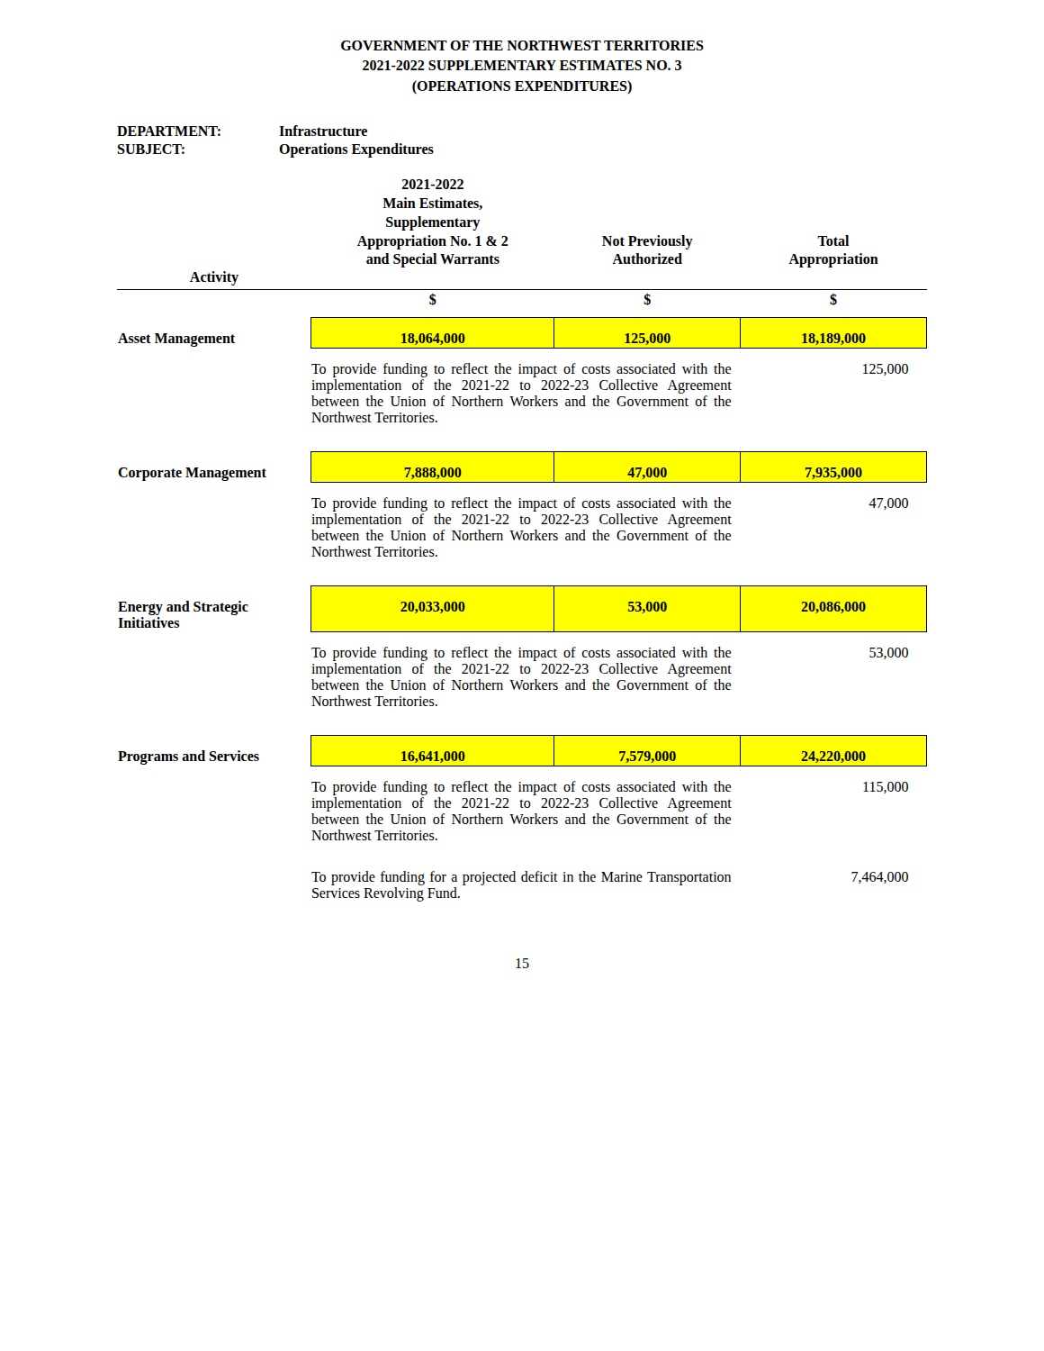GOVERNMENT OF THE NORTHWEST TERRITORIES
2021-2022 SUPPLEMENTARY ESTIMATES NO. 3
(OPERATIONS EXPENDITURES)
DEPARTMENT:
Infrastructure
SUBJECT:
Operations Expenditures
| | 2021-2022 Main Estimates, Supplementary Appropriation No. 1 & 2 and Special Warrants | Not Previously Authorized | Total Appropriation |
| --- | --- | --- | --- |
| Activity | | | |
| | $ | $ | $ |
| Asset Management | 18,064,000 | 125,000 | 18,189,000 |
| | To provide funding to reflect the impact of costs associated with the implementation of the 2021-22 to 2022-23 Collective Agreement between the Union of Northern Workers and the Government of the Northwest Territories. | 125,000 |
| Corporate Management | 7,888,000 | 47,000 | 7,935,000 |
| | To provide funding to reflect the impact of costs associated with the implementation of the 2021-22 to 2022-23 Collective Agreement between the Union of Northern Workers and the Government of the Northwest Territories. | 47,000 |
| Energy and Strategic Initiatives | 20,033,000 | 53,000 | 20,086,000 |
| | To provide funding to reflect the impact of costs associated with the implementation of the 2021-22 to 2022-23 Collective Agreement between the Union of Northern Workers and the Government of the Northwest Territories. | 53,000 |
| Programs and Services | 16,641,000 | 7,579,000 | 24,220,000 |
| | To provide funding to reflect the impact of costs associated with the implementation of the 2021-22 to 2022-23 Collective Agreement between the Union of Northern Workers and the Government of the Northwest Territories. | 115,000 |
| | To provide funding for a projected deficit in the Marine Transportation Services Revolving Fund. | 7,464,000 |
15